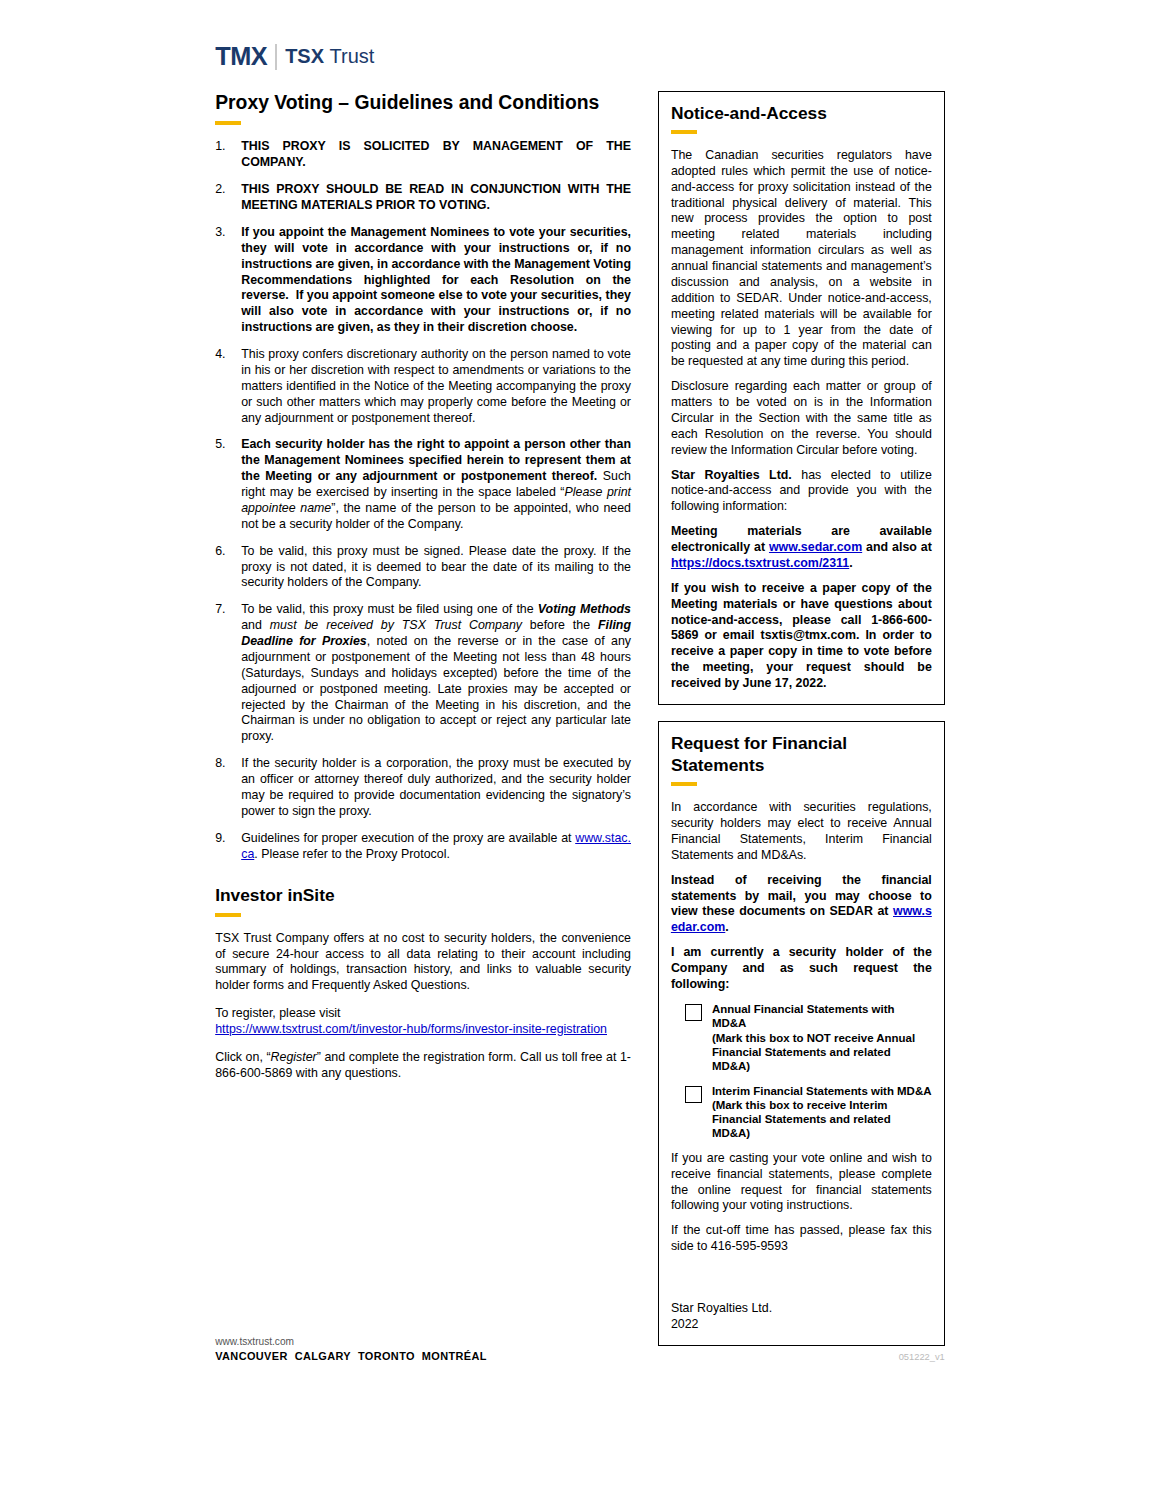TMX TSX Trust
Proxy Voting – Guidelines and Conditions
THIS PROXY IS SOLICITED BY MANAGEMENT OF THE COMPANY.
THIS PROXY SHOULD BE READ IN CONJUNCTION WITH THE MEETING MATERIALS PRIOR TO VOTING.
If you appoint the Management Nominees to vote your securities, they will vote in accordance with your instructions or, if no instructions are given, in accordance with the Management Voting Recommendations highlighted for each Resolution on the reverse. If you appoint someone else to vote your securities, they will also vote in accordance with your instructions or, if no instructions are given, as they in their discretion choose.
This proxy confers discretionary authority on the person named to vote in his or her discretion with respect to amendments or variations to the matters identified in the Notice of the Meeting accompanying the proxy or such other matters which may properly come before the Meeting or any adjournment or postponement thereof.
Each security holder has the right to appoint a person other than the Management Nominees specified herein to represent them at the Meeting or any adjournment or postponement thereof. Such right may be exercised by inserting in the space labeled “Please print appointee name”, the name of the person to be appointed, who need not be a security holder of the Company.
To be valid, this proxy must be signed. Please date the proxy. If the proxy is not dated, it is deemed to bear the date of its mailing to the security holders of the Company.
To be valid, this proxy must be filed using one of the Voting Methods and must be received by TSX Trust Company before the Filing Deadline for Proxies, noted on the reverse or in the case of any adjournment or postponement of the Meeting not less than 48 hours (Saturdays, Sundays and holidays excepted) before the time of the adjourned or postponed meeting. Late proxies may be accepted or rejected by the Chairman of the Meeting in his discretion, and the Chairman is under no obligation to accept or reject any particular late proxy.
If the security holder is a corporation, the proxy must be executed by an officer or attorney thereof duly authorized, and the security holder may be required to provide documentation evidencing the signatory’s power to sign the proxy.
Guidelines for proper execution of the proxy are available at www.stac.ca. Please refer to the Proxy Protocol.
Investor inSite
TSX Trust Company offers at no cost to security holders, the convenience of secure 24-hour access to all data relating to their account including summary of holdings, transaction history, and links to valuable security holder forms and Frequently Asked Questions.
To register, please visit
https://www.tsxtrust.com/t/investor-hub/forms/investor-insite-registration
Click on, “Register” and complete the registration form. Call us toll free at 1-866-600-5869 with any questions.
Notice-and-Access
The Canadian securities regulators have adopted rules which permit the use of notice-and-access for proxy solicitation instead of the traditional physical delivery of material. This new process provides the option to post meeting related materials including management information circulars as well as annual financial statements and management’s discussion and analysis, on a website in addition to SEDAR. Under notice-and-access, meeting related materials will be available for viewing for up to 1 year from the date of posting and a paper copy of the material can be requested at any time during this period.
Disclosure regarding each matter or group of matters to be voted on is in the Information Circular in the Section with the same title as each Resolution on the reverse. You should review the Information Circular before voting.
Star Royalties Ltd. has elected to utilize notice-and-access and provide you with the following information:
Meeting materials are available electronically at www.sedar.com and also at https://docs.tsxtrust.com/2311.
If you wish to receive a paper copy of the Meeting materials or have questions about notice-and-access, please call 1-866-600-5869 or email tsxtis@tmx.com. In order to receive a paper copy in time to vote before the meeting, your request should be received by June 17, 2022.
Request for Financial Statements
In accordance with securities regulations, security holders may elect to receive Annual Financial Statements, Interim Financial Statements and MD&As.
Instead of receiving the financial statements by mail, you may choose to view these documents on SEDAR at www.sedar.com.
I am currently a security holder of the Company and as such request the following:
Annual Financial Statements with MD&A
(Mark this box to NOT receive Annual Financial Statements and related MD&A)
Interim Financial Statements with MD&A
(Mark this box to receive Interim Financial Statements and related MD&A)
If you are casting your vote online and wish to receive financial statements, please complete the online request for financial statements following your voting instructions.
If the cut-off time has passed, please fax this side to 416-595-9593
Star Royalties Ltd.
2022
www.tsxtrust.com
VANCOUVER CALGARY TORONTO MONTRÉAL
051222_v1